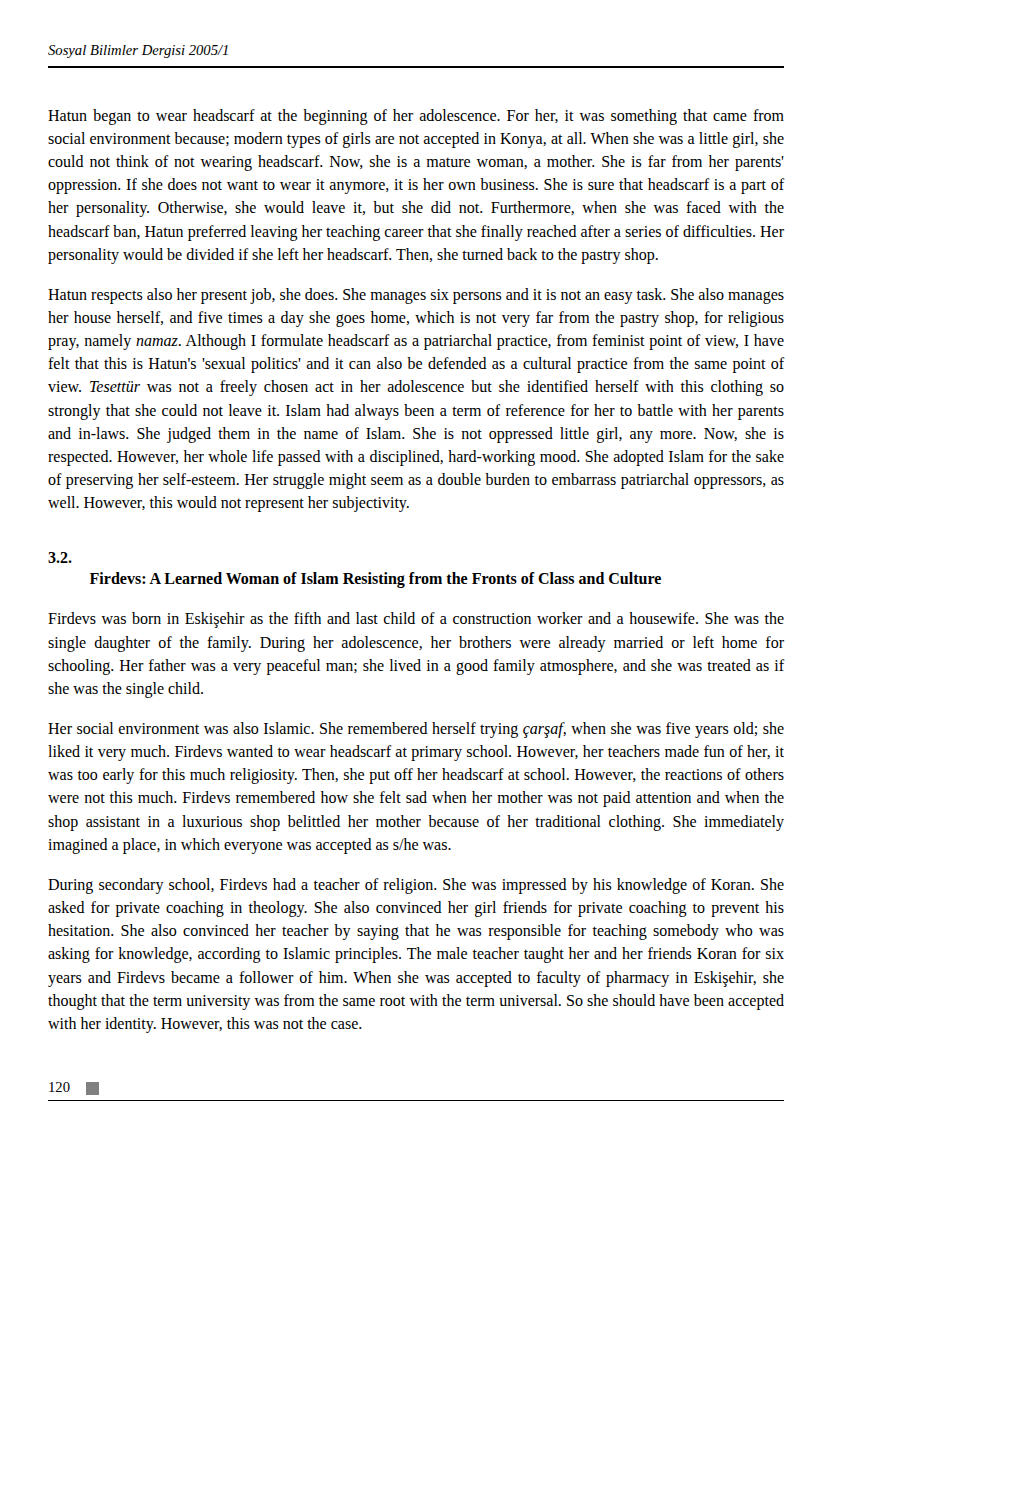Sosyal Bilimler Dergisi 2005/1
Hatun began to wear headscarf at the beginning of her adolescence. For her, it was something that came from social environment because; modern types of girls are not accepted in Konya, at all. When she was a little girl, she could not think of not wearing headscarf. Now, she is a mature woman, a mother. She is far from her parents' oppression. If she does not want to wear it anymore, it is her own business. She is sure that headscarf is a part of her personality. Otherwise, she would leave it, but she did not. Furthermore, when she was faced with the headscarf ban, Hatun preferred leaving her teaching career that she finally reached after a series of difficulties. Her personality would be divided if she left her headscarf. Then, she turned back to the pastry shop.
Hatun respects also her present job, she does. She manages six persons and it is not an easy task. She also manages her house herself, and five times a day she goes home, which is not very far from the pastry shop, for religious pray, namely namaz. Although I formulate headscarf as a patriarchal practice, from feminist point of view, I have felt that this is Hatun's 'sexual politics' and it can also be defended as a cultural practice from the same point of view. Tesettür was not a freely chosen act in her adolescence but she identified herself with this clothing so strongly that she could not leave it. Islam had always been a term of reference for her to battle with her parents and in-laws. She judged them in the name of Islam. She is not oppressed little girl, any more. Now, she is respected. However, her whole life passed with a disciplined, hard-working mood. She adopted Islam for the sake of preserving her self-esteem. Her struggle might seem as a double burden to embarrass patriarchal oppressors, as well. However, this would not represent her subjectivity.
3.2. Firdevs: A Learned Woman of Islam Resisting from the Fronts of Class and Culture
Firdevs was born in Eskişehir as the fifth and last child of a construction worker and a housewife. She was the single daughter of the family. During her adolescence, her brothers were already married or left home for schooling. Her father was a very peaceful man; she lived in a good family atmosphere, and she was treated as if she was the single child.
Her social environment was also Islamic. She remembered herself trying çarşaf, when she was five years old; she liked it very much. Firdevs wanted to wear headscarf at primary school. However, her teachers made fun of her, it was too early for this much religiosity. Then, she put off her headscarf at school. However, the reactions of others were not this much. Firdevs remembered how she felt sad when her mother was not paid attention and when the shop assistant in a luxurious shop belittled her mother because of her traditional clothing. She immediately imagined a place, in which everyone was accepted as s/he was.
During secondary school, Firdevs had a teacher of religion. She was impressed by his knowledge of Koran. She asked for private coaching in theology. She also convinced her girl friends for private coaching to prevent his hesitation. She also convinced her teacher by saying that he was responsible for teaching somebody who was asking for knowledge, according to Islamic principles. The male teacher taught her and her friends Koran for six years and Firdevs became a follower of him. When she was accepted to faculty of pharmacy in Eskişehir, she thought that the term university was from the same root with the term universal. So she should have been accepted with her identity. However, this was not the case.
120